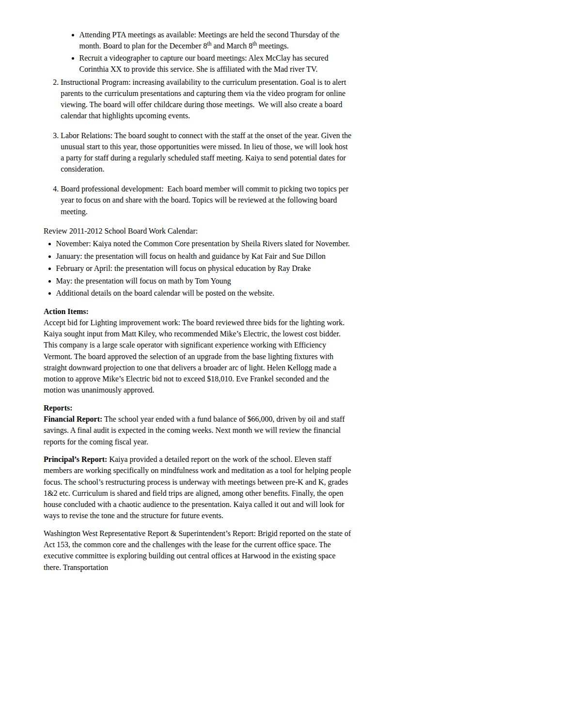Attending PTA meetings as available: Meetings are held the second Thursday of the month. Board to plan for the December 8th and March 8th meetings.
Recruit a videographer to capture our board meetings: Alex McClay has secured Corinthia XX to provide this service. She is affiliated with the Mad river TV.
Instructional Program: increasing availability to the curriculum presentation. Goal is to alert parents to the curriculum presentations and capturing them via the video program for online viewing. The board will offer childcare during those meetings. We will also create a board calendar that highlights upcoming events.
Labor Relations: The board sought to connect with the staff at the onset of the year. Given the unusual start to this year, those opportunities were missed. In lieu of those, we will look host a party for staff during a regularly scheduled staff meeting. Kaiya to send potential dates for consideration.
Board professional development: Each board member will commit to picking two topics per year to focus on and share with the board. Topics will be reviewed at the following board meeting.
Review 2011-2012 School Board Work Calendar:
November: Kaiya noted the Common Core presentation by Sheila Rivers slated for November.
January: the presentation will focus on health and guidance by Kat Fair and Sue Dillon
February or April: the presentation will focus on physical education by Ray Drake
May: the presentation will focus on math by Tom Young
Additional details on the board calendar will be posted on the website.
Action Items:
Accept bid for Lighting improvement work: The board reviewed three bids for the lighting work. Kaiya sought input from Matt Kiley, who recommended Mike’s Electric, the lowest cost bidder. This company is a large scale operator with significant experience working with Efficiency Vermont. The board approved the selection of an upgrade from the base lighting fixtures with straight downward projection to one that delivers a broader arc of light. Helen Kellogg made a motion to approve Mike’s Electric bid not to exceed $18,010. Eve Frankel seconded and the motion was unanimously approved.
Reports:
Financial Report: The school year ended with a fund balance of $66,000, driven by oil and staff savings. A final audit is expected in the coming weeks. Next month we will review the financial reports for the coming fiscal year.
Principal’s Report: Kaiya provided a detailed report on the work of the school. Eleven staff members are working specifically on mindfulness work and meditation as a tool for helping people focus. The school’s restructuring process is underway with meetings between pre-K and K, grades 1&2 etc. Curriculum is shared and field trips are aligned, among other benefits. Finally, the open house concluded with a chaotic audience to the presentation. Kaiya called it out and will look for ways to revise the tone and the structure for future events.
Washington West Representative Report & Superintendent’s Report: Brigid reported on the state of Act 153, the common core and the challenges with the lease for the current office space. The executive committee is exploring building out central offices at Harwood in the existing space there. Transportation